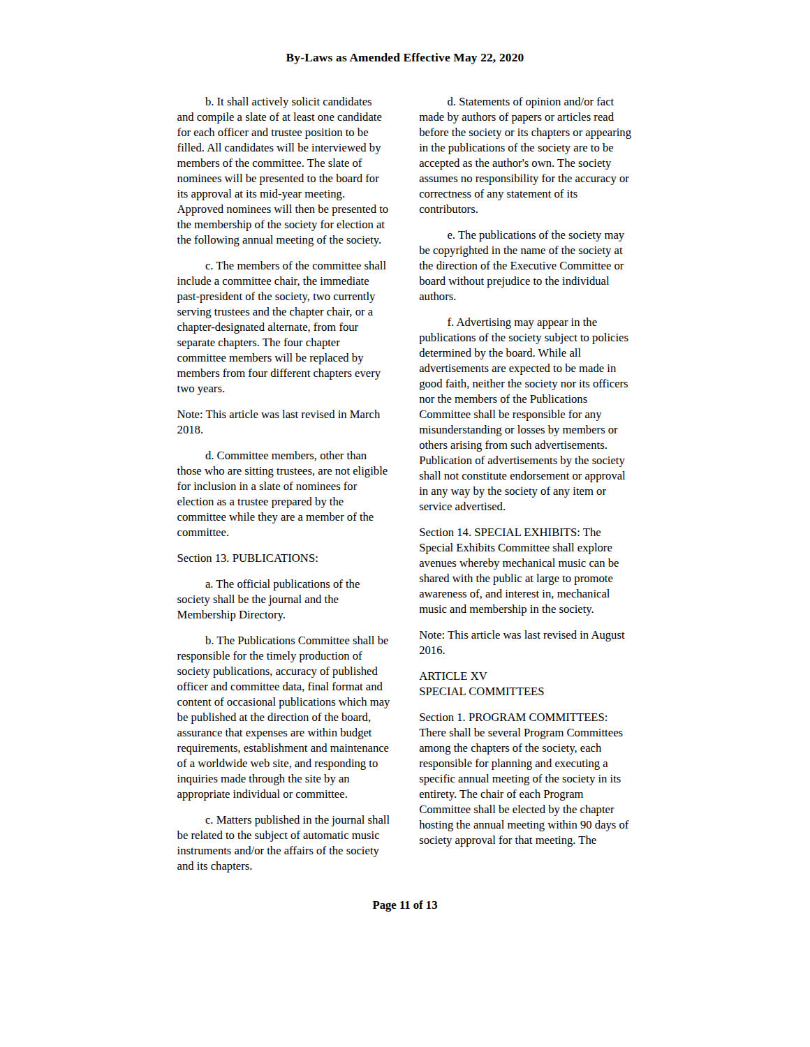By-Laws as Amended Effective May 22, 2020
b. It shall actively solicit candidates and compile a slate of at least one candidate for each officer and trustee position to be filled. All candidates will be interviewed by members of the committee. The slate of nominees will be presented to the board for its approval at its mid-year meeting. Approved nominees will then be presented to the membership of the society for election at the following annual meeting of the society.
c. The members of the committee shall include a committee chair, the immediate past-president of the society, two currently serving trustees and the chapter chair, or a chapter-designated alternate, from four separate chapters. The four chapter committee members will be replaced by members from four different chapters every two years.
Note: This article was last revised in March 2018.
d. Committee members, other than those who are sitting trustees, are not eligible for inclusion in a slate of nominees for election as a trustee prepared by the committee while they are a member of the committee.
Section 13. PUBLICATIONS:
a. The official publications of the society shall be the journal and the Membership Directory.
b. The Publications Committee shall be responsible for the timely production of society publications, accuracy of published officer and committee data, final format and content of occasional publications which may be published at the direction of the board, assurance that expenses are within budget requirements, establishment and maintenance of a worldwide web site, and responding to inquiries made through the site by an appropriate individual or committee.
c. Matters published in the journal shall be related to the subject of automatic music instruments and/or the affairs of the society and its chapters.
d. Statements of opinion and/or fact made by authors of papers or articles read before the society or its chapters or appearing in the publications of the society are to be accepted as the author's own. The society assumes no responsibility for the accuracy or correctness of any statement of its contributors.
e. The publications of the society may be copyrighted in the name of the society at the direction of the Executive Committee or board without prejudice to the individual authors.
f. Advertising may appear in the publications of the society subject to policies determined by the board. While all advertisements are expected to be made in good faith, neither the society nor its officers nor the members of the Publications Committee shall be responsible for any misunderstanding or losses by members or others arising from such advertisements. Publication of advertisements by the society shall not constitute endorsement or approval in any way by the society of any item or service advertised.
Section 14. SPECIAL EXHIBITS: The Special Exhibits Committee shall explore avenues whereby mechanical music can be shared with the public at large to promote awareness of, and interest in, mechanical music and membership in the society.
Note: This article was last revised in August 2016.
ARTICLE XV SPECIAL COMMITTEES
Section 1. PROGRAM COMMITTEES: There shall be several Program Committees among the chapters of the society, each responsible for planning and executing a specific annual meeting of the society in its entirety. The chair of each Program Committee shall be elected by the chapter hosting the annual meeting within 90 days of society approval for that meeting. The
Page 11 of 13